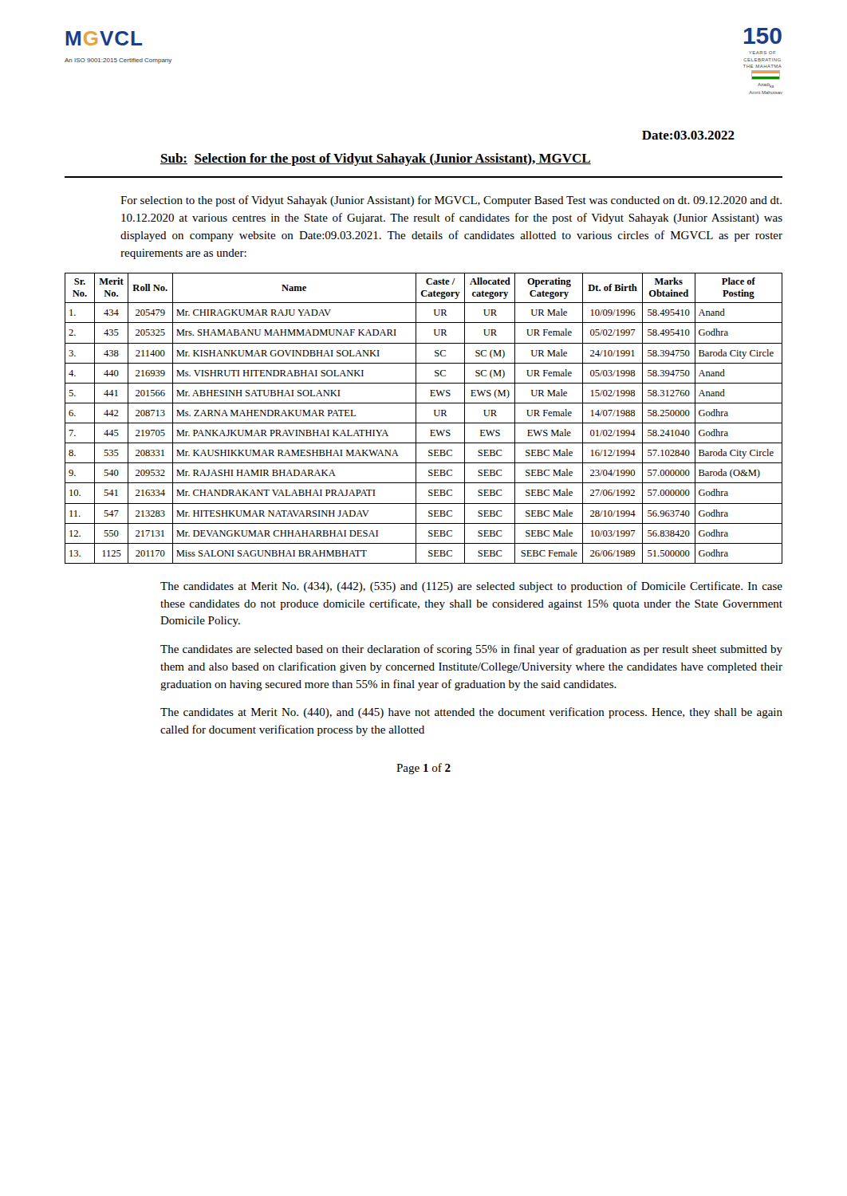MGVCL
An ISO 9001:2015 Certified Company
150
YEARS OF
CELEBRATING
THE MAHATMA
Azadika
Amrit Mahotsav
Date:03.03.2022
Sub: Selection for the post of Vidyut Sahayak (Junior Assistant), MGVCL
For selection to the post of Vidyut Sahayak (Junior Assistant) for MGVCL, Computer Based Test was conducted on dt. 09.12.2020 and dt. 10.12.2020 at various centres in the State of Gujarat. The result of candidates for the post of Vidyut Sahayak (Junior Assistant) was displayed on company website on Date:09.03.2021. The details of candidates allotted to various circles of MGVCL as per roster requirements are as under:
| Sr. No. | Merit No. | Roll No. | Name | Caste / Category | Allocated category | Operating Category | Dt. of Birth | Marks Obtained | Place of Posting |
| --- | --- | --- | --- | --- | --- | --- | --- | --- | --- |
| 1. | 434 | 205479 | Mr. CHIRAGKUMAR RAJU YADAV | UR | UR | UR Male | 10/09/1996 | 58.495410 | Anand |
| 2. | 435 | 205325 | Mrs. SHAMABANU MAHMMADMUNAF KADARI | UR | UR | UR Female | 05/02/1997 | 58.495410 | Godhra |
| 3. | 438 | 211400 | Mr. KISHANKUMAR GOVINDBHAI SOLANKI | SC | SC (M) | UR Male | 24/10/1991 | 58.394750 | Baroda City Circle |
| 4. | 440 | 216939 | Ms. VISHRUTI HITENDRABHAI SOLANKI | SC | SC (M) | UR Female | 05/03/1998 | 58.394750 | Anand |
| 5. | 441 | 201566 | Mr. ABHESINH SATUBHAI SOLANKI | EWS | EWS (M) | UR Male | 15/02/1998 | 58.312760 | Anand |
| 6. | 442 | 208713 | Ms. ZARNA MAHENDRAKUMAR PATEL | UR | UR | UR Female | 14/07/1988 | 58.250000 | Godhra |
| 7. | 445 | 219705 | Mr. PANKAJKUMAR PRAVINBHAI KALATHIYA | EWS | EWS | EWS Male | 01/02/1994 | 58.241040 | Godhra |
| 8. | 535 | 208331 | Mr. KAUSHIKKUMAR RAMESHBHAI MAKWANA | SEBC | SEBC | SEBC Male | 16/12/1994 | 57.102840 | Baroda City Circle |
| 9. | 540 | 209532 | Mr. RAJASHI HAMIR BHADARAKA | SEBC | SEBC | SEBC Male | 23/04/1990 | 57.000000 | Baroda (O&M) |
| 10. | 541 | 216334 | Mr. CHANDRAKANT VALABHAI PRAJAPATI | SEBC | SEBC | SEBC Male | 27/06/1992 | 57.000000 | Godhra |
| 11. | 547 | 213283 | Mr. HITESHKUMAR NATAVARSINH JADAV | SEBC | SEBC | SEBC Male | 28/10/1994 | 56.963740 | Godhra |
| 12. | 550 | 217131 | Mr. DEVANGKUMAR CHHAHARBHAI DESAI | SEBC | SEBC | SEBC Male | 10/03/1997 | 56.838420 | Godhra |
| 13. | 1125 | 201170 | Miss SALONI SAGUNBHAI BRAHMBHATT | SEBC | SEBC | SEBC Female | 26/06/1989 | 51.500000 | Godhra |
The candidates at Merit No. (434), (442), (535) and (1125) are selected subject to production of Domicile Certificate. In case these candidates do not produce domicile certificate, they shall be considered against 15% quota under the State Government Domicile Policy.
The candidates are selected based on their declaration of scoring 55% in final year of graduation as per result sheet submitted by them and also based on clarification given by concerned Institute/College/University where the candidates have completed their graduation on having secured more than 55% in final year of graduation by the said candidates.
The candidates at Merit No. (440), and (445) have not attended the document verification process. Hence, they shall be again called for document verification process by the allotted
Page 1 of 2